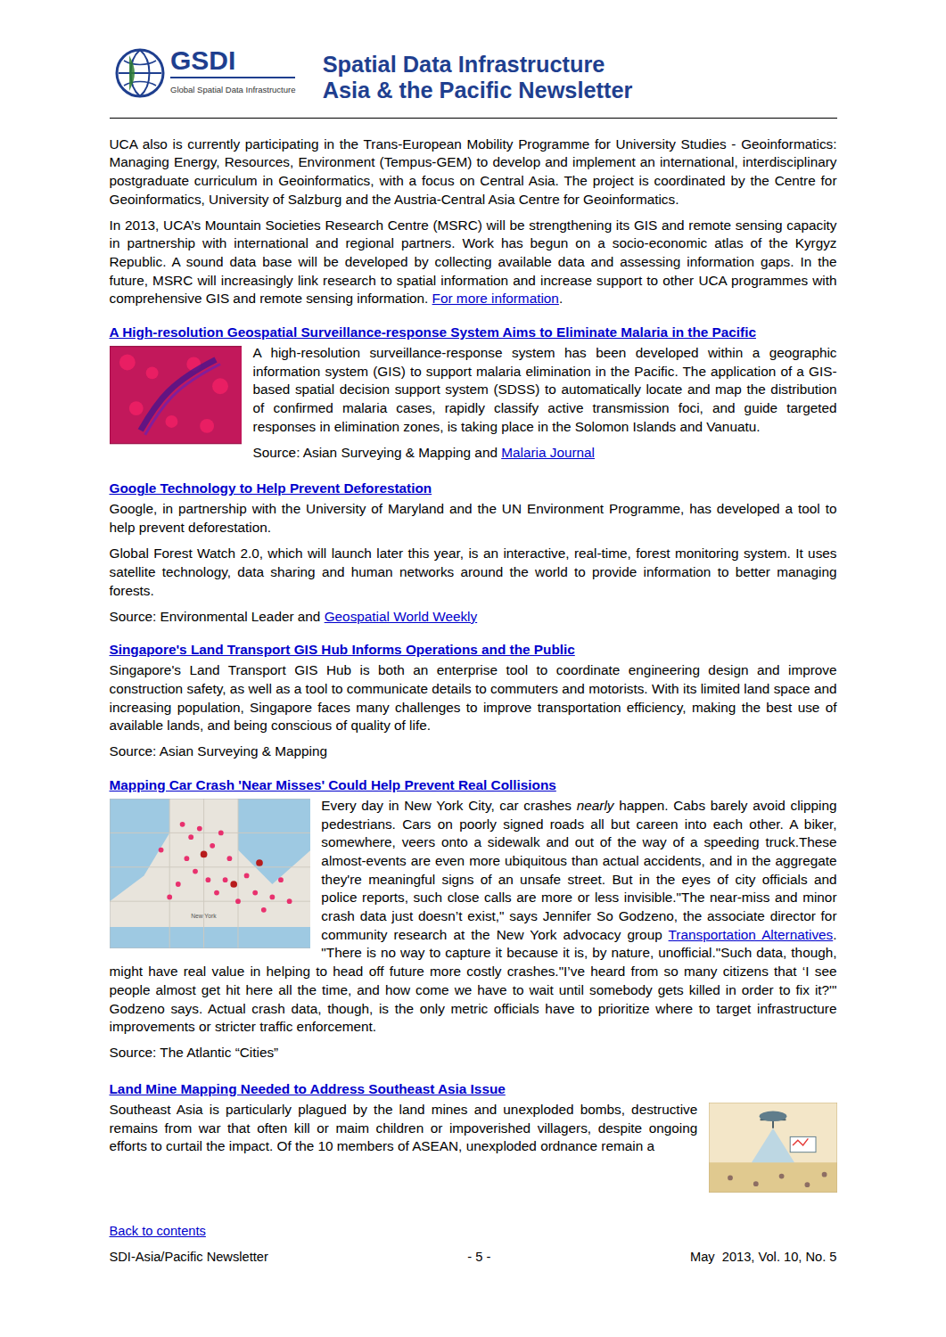GSDI Global Spatial Data Infrastructure
Spatial Data Infrastructure
Asia & the Pacific Newsletter
UCA also is currently participating in the Trans-European Mobility Programme for University Studies - Geoinformatics: Managing Energy, Resources, Environment (Tempus-GEM) to develop and implement an international, interdisciplinary postgraduate curriculum in Geoinformatics, with a focus on Central Asia. The project is coordinated by the Centre for Geoinformatics, University of Salzburg and the Austria-Central Asia Centre for Geoinformatics.
In 2013, UCA’s Mountain Societies Research Centre (MSRC) will be strengthening its GIS and remote sensing capacity in partnership with international and regional partners. Work has begun on a socio-economic atlas of the Kyrgyz Republic. A sound data base will be developed by collecting available data and assessing information gaps. In the future, MSRC will increasingly link research to spatial information and increase support to other UCA programmes with comprehensive GIS and remote sensing information. For more information.
A High-resolution Geospatial Surveillance-response System Aims to Eliminate Malaria in the Pacific
A high-resolution surveillance-response system has been developed within a geographic information system (GIS) to support malaria elimination in the Pacific. The application of a GIS-based spatial decision support system (SDSS) to automatically locate and map the distribution of confirmed malaria cases, rapidly classify active transmission foci, and guide targeted responses in elimination zones, is taking place in the Solomon Islands and Vanuatu.
Source: Asian Surveying & Mapping and Malaria Journal
Google Technology to Help Prevent Deforestation
Google, in partnership with the University of Maryland and the UN Environment Programme, has developed a tool to help prevent deforestation.
Global Forest Watch 2.0, which will launch later this year, is an interactive, real-time, forest monitoring system. It uses satellite technology, data sharing and human networks around the world to provide information to better managing forests.
Source: Environmental Leader and Geospatial World Weekly
Singapore's Land Transport GIS Hub Informs Operations and the Public
Singapore's Land Transport GIS Hub is both an enterprise tool to coordinate engineering design and improve construction safety, as well as a tool to communicate details to commuters and motorists. With its limited land space and increasing population, Singapore faces many challenges to improve transportation efficiency, making the best use of available lands, and being conscious of quality of life.
Source: Asian Surveying & Mapping
Mapping Car Crash 'Near Misses' Could Help Prevent Real Collisions
New York
Every day in New York City, car crashes nearly happen. Cabs barely avoid clipping pedestrians. Cars on poorly signed roads all but careen into each other. A biker, somewhere, veers onto a sidewalk and out of the way of a speeding truck.These almost-events are even more ubiquitous than actual accidents, and in the aggregate they're meaningful signs of an unsafe street. But in the eyes of city officials and police reports, such close calls are more or less invisible."The near-miss and minor crash data just doesn’t exist," says Jennifer So Godzeno, the associate director for community research at the New York advocacy group Transportation Alternatives. "There is no way to capture it because it is, by nature, unofficial."Such data, though, might have real value in helping to head off future more costly crashes."I’ve heard from so many citizens that ‘I see people almost get hit here all the time, and how come we have to wait until somebody gets killed in order to fix it?'" Godzeno says. Actual crash data, though, is the only metric officials have to prioritize where to target infrastructure improvements or stricter traffic enforcement.
Source: The Atlantic “Cities”
Land Mine Mapping Needed to Address Southeast Asia Issue
Southeast Asia is particularly plagued by the land mines and unexploded bombs, destructive remains from war that often kill or maim children or impoverished villagers, despite ongoing efforts to curtail the impact. Of the 10 members of ASEAN, unexploded ordnance remain a
Back to contents
SDI-Asia/Pacific Newsletter
- 5 -
May 2013, Vol. 10, No. 5